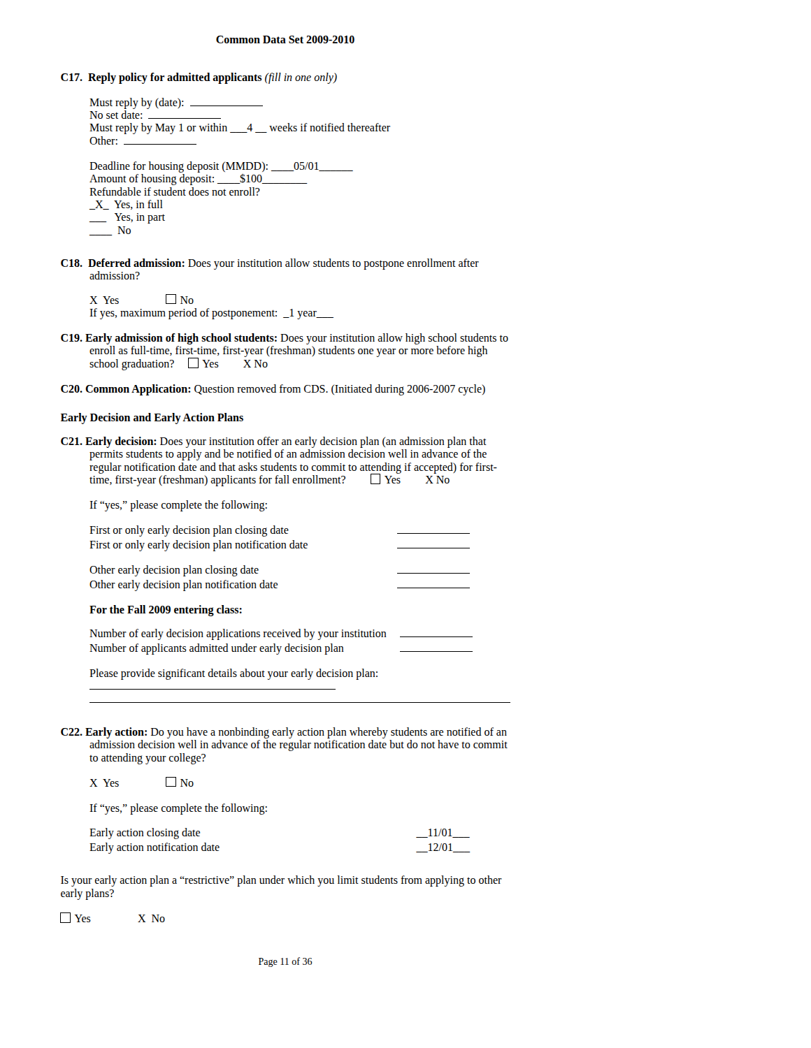Common Data Set 2009-2010
C17. Reply policy for admitted applicants (fill in one only)
Must reply by (date):
No set date:
Must reply by May 1 or within ___4 __ weeks if notified thereafter
Other:
Deadline for housing deposit (MMDD): ____05/01______
Amount of housing deposit: ____$100________
Refundable if student does not enroll?
_X_ Yes, in full
___ Yes, in part
____ No
C18. Deferred admission: Does your institution allow students to postpone enrollment after admission?
X Yes No
If yes, maximum period of postponement: _1 year___
C19. Early admission of high school students: Does your institution allow high school students to enroll as full-time, first-time, first-year (freshman) students one year or more before high school graduation? Yes X No
C20. Common Application: Question removed from CDS. (Initiated during 2006-2007 cycle)
Early Decision and Early Action Plans
C21. Early decision: Does your institution offer an early decision plan (an admission plan that permits students to apply and be notified of an admission decision well in advance of the regular notification date and that asks students to commit to attending if accepted) for first-time, first-year (freshman) applicants for fall enrollment? Yes X No
If “yes,” please complete the following:
First or only early decision plan closing date
First or only early decision plan notification date
Other early decision plan closing date
Other early decision plan notification date
For the Fall 2009 entering class:
Number of early decision applications received by your institution
Number of applicants admitted under early decision plan
Please provide significant details about your early decision plan:
C22. Early action: Do you have a nonbinding early action plan whereby students are notified of an admission decision well in advance of the regular notification date but do not have to commit to attending your college?
X Yes No
If “yes,” please complete the following:
Early action closing date
__11/01___
Early action notification date
__12/01___
Is your early action plan a “restrictive” plan under which you limit students from applying to other early plans?
Yes X No
Page 11 of 36